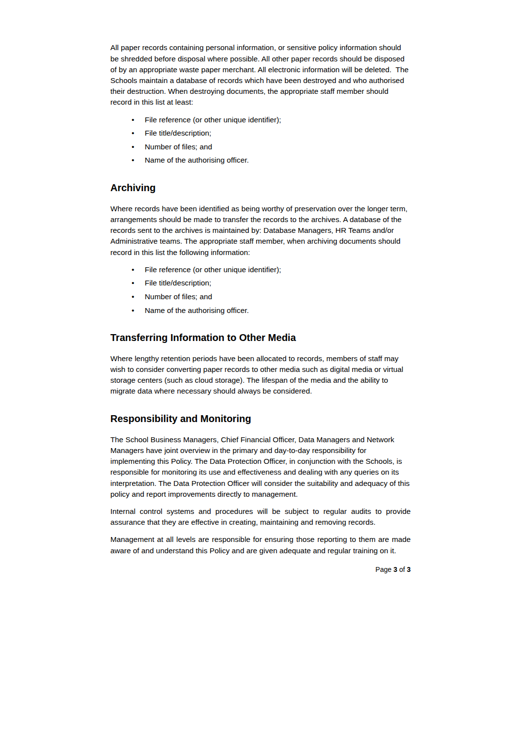All paper records containing personal information, or sensitive policy information should be shredded before disposal where possible. All other paper records should be disposed of by an appropriate waste paper merchant. All electronic information will be deleted. The Schools maintain a database of records which have been destroyed and who authorised their destruction. When destroying documents, the appropriate staff member should record in this list at least:
File reference (or other unique identifier);
File title/description;
Number of files; and
Name of the authorising officer.
Archiving
Where records have been identified as being worthy of preservation over the longer term, arrangements should be made to transfer the records to the archives. A database of the records sent to the archives is maintained by: Database Managers, HR Teams and/or Administrative teams. The appropriate staff member, when archiving documents should record in this list the following information:
File reference (or other unique identifier);
File title/description;
Number of files; and
Name of the authorising officer.
Transferring Information to Other Media
Where lengthy retention periods have been allocated to records, members of staff may wish to consider converting paper records to other media such as digital media or virtual storage centers (such as cloud storage). The lifespan of the media and the ability to migrate data where necessary should always be considered.
Responsibility and Monitoring
The School Business Managers, Chief Financial Officer, Data Managers and Network Managers have joint overview in the primary and day-to-day responsibility for implementing this Policy. The Data Protection Officer, in conjunction with the Schools, is responsible for monitoring its use and effectiveness and dealing with any queries on its interpretation. The Data Protection Officer will consider the suitability and adequacy of this policy and report improvements directly to management.
Internal control systems and procedures will be subject to regular audits to provide assurance that they are effective in creating, maintaining and removing records.
Management at all levels are responsible for ensuring those reporting to them are made aware of and understand this Policy and are given adequate and regular training on it.
Page 3 of 3